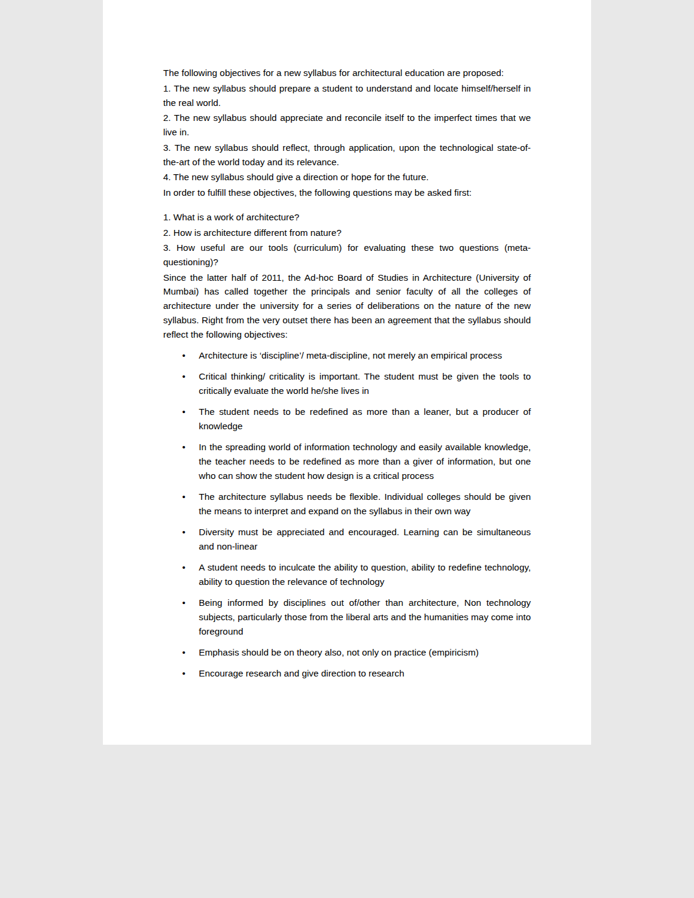The following objectives for a new syllabus for architectural education are proposed:
1. The new syllabus should prepare a student to understand and locate himself/herself in the real world.
2. The new syllabus should appreciate and reconcile itself to the imperfect times that we live in.
3. The new syllabus should reflect, through application, upon the technological state-of-the-art of the world today and its relevance.
4. The new syllabus should give a direction or hope for the future.
In order to fulfill these objectives, the following questions may be asked first:
1. What is a work of architecture?
2. How is architecture different from nature?
3. How useful are our tools (curriculum) for evaluating these two questions (meta-questioning)?
Since the latter half of 2011, the Ad-hoc Board of Studies in Architecture (University of Mumbai) has called together the principals and senior faculty of all the colleges of architecture under the university for a series of deliberations on the nature of the new syllabus. Right from the very outset there has been an agreement that the syllabus should reflect the following objectives:
Architecture is ‘discipline’/ meta-discipline, not merely an empirical process
Critical thinking/ criticality is important. The student must be given the tools to critically evaluate the world he/she lives in
The student needs to be redefined as more than a leaner, but a producer of knowledge
In the spreading world of information technology and easily available knowledge, the teacher needs to be redefined as more than a giver of information, but one who can show the student how design is a critical process
The architecture syllabus needs be flexible. Individual colleges should be given the means to interpret and expand on the syllabus in their own way
Diversity must be appreciated and encouraged. Learning can be simultaneous and non-linear
A student needs to inculcate the ability to question, ability to redefine technology, ability to question the relevance of technology
Being informed by disciplines out of/other than architecture, Non technology subjects, particularly those from the liberal arts and the humanities may come into foreground
Emphasis should be on theory also, not only on practice (empiricism)
Encourage research and give direction to research